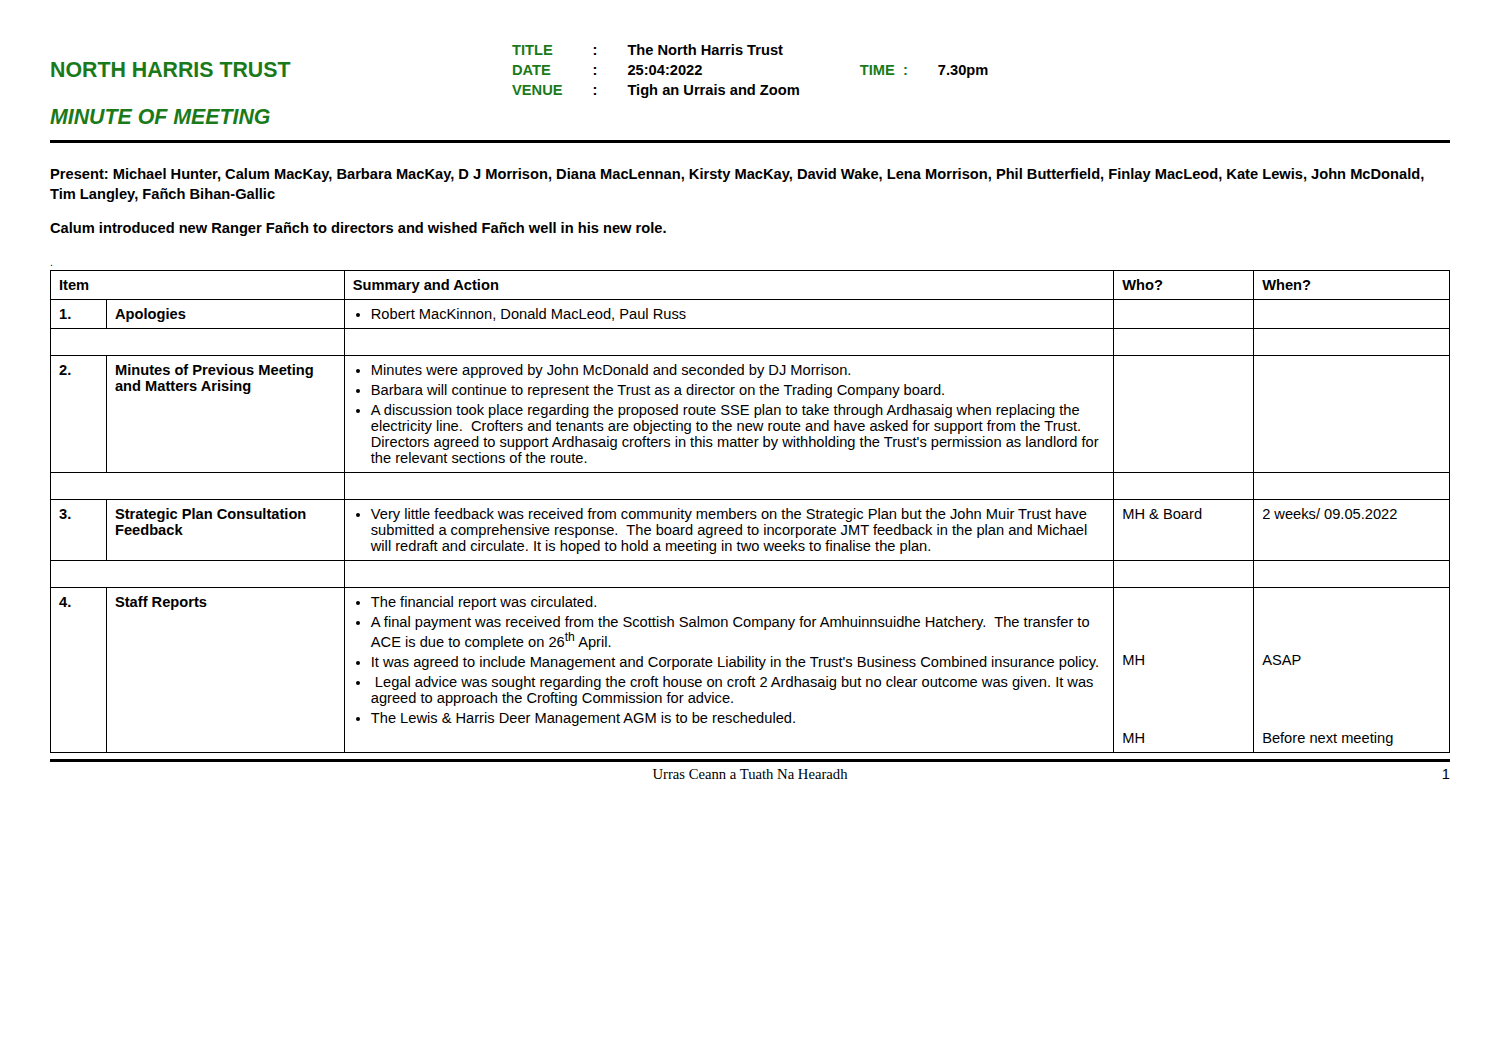NORTH HARRIS TRUST
MINUTE OF MEETING
| TITLE | : | The North Harris Trust | | |
| DATE | : | 25:04:2022 | TIME : | 7.30pm |
| VENUE | : | Tigh an Urrais and Zoom | | |
Present: Michael Hunter, Calum MacKay, Barbara MacKay, D J Morrison, Diana MacLennan, Kirsty MacKay, David Wake, Lena Morrison, Phil Butterfield, Finlay MacLeod, Kate Lewis, John McDonald, Tim Langley, Fañch Bihan-Gallic
Calum introduced new Ranger Fañch to directors and wished Fañch well in his new role.
.
| Item | Summary and Action | Who? | When? |
| --- | --- | --- | --- |
| 1. | Apologies | Robert MacKinnon, Donald MacLeod, Paul Russ | | |
| 2. | Minutes of Previous Meeting and Matters Arising | Minutes were approved by John McDonald and seconded by DJ Morrison. Barbara will continue to represent the Trust as a director on the Trading Company board. A discussion took place regarding the proposed route SSE plan to take through Ardhasaig when replacing the electricity line. Crofters and tenants are objecting to the new route and have asked for support from the Trust. Directors agreed to support Ardhasaig crofters in this matter by withholding the Trust's permission as landlord for the relevant sections of the route. | | |
| 3. | Strategic Plan Consultation Feedback | Very little feedback was received from community members on the Strategic Plan but the John Muir Trust have submitted a comprehensive response. The board agreed to incorporate JMT feedback in the plan and Michael will redraft and circulate. It is hoped to hold a meeting in two weeks to finalise the plan. | MH & Board | 2 weeks/ 09.05.2022 |
| 4. | Staff Reports | The financial report was circulated. A final payment was received from the Scottish Salmon Company for Amhuinnsuidhe Hatchery. The transfer to ACE is due to complete on 26 th April. It was agreed to include Management and Corporate Liability in the Trust's Business Combined insurance policy. Legal advice was sought regarding the croft house on croft 2 Ardhasaig but no clear outcome was given. It was agreed to approach the Crofting Commission for advice. The Lewis & Harris Deer Management AGM is to be rescheduled. | MH MH | ASAP Before next meeting |
1
Urras Ceann a Tuath Na Hearadh